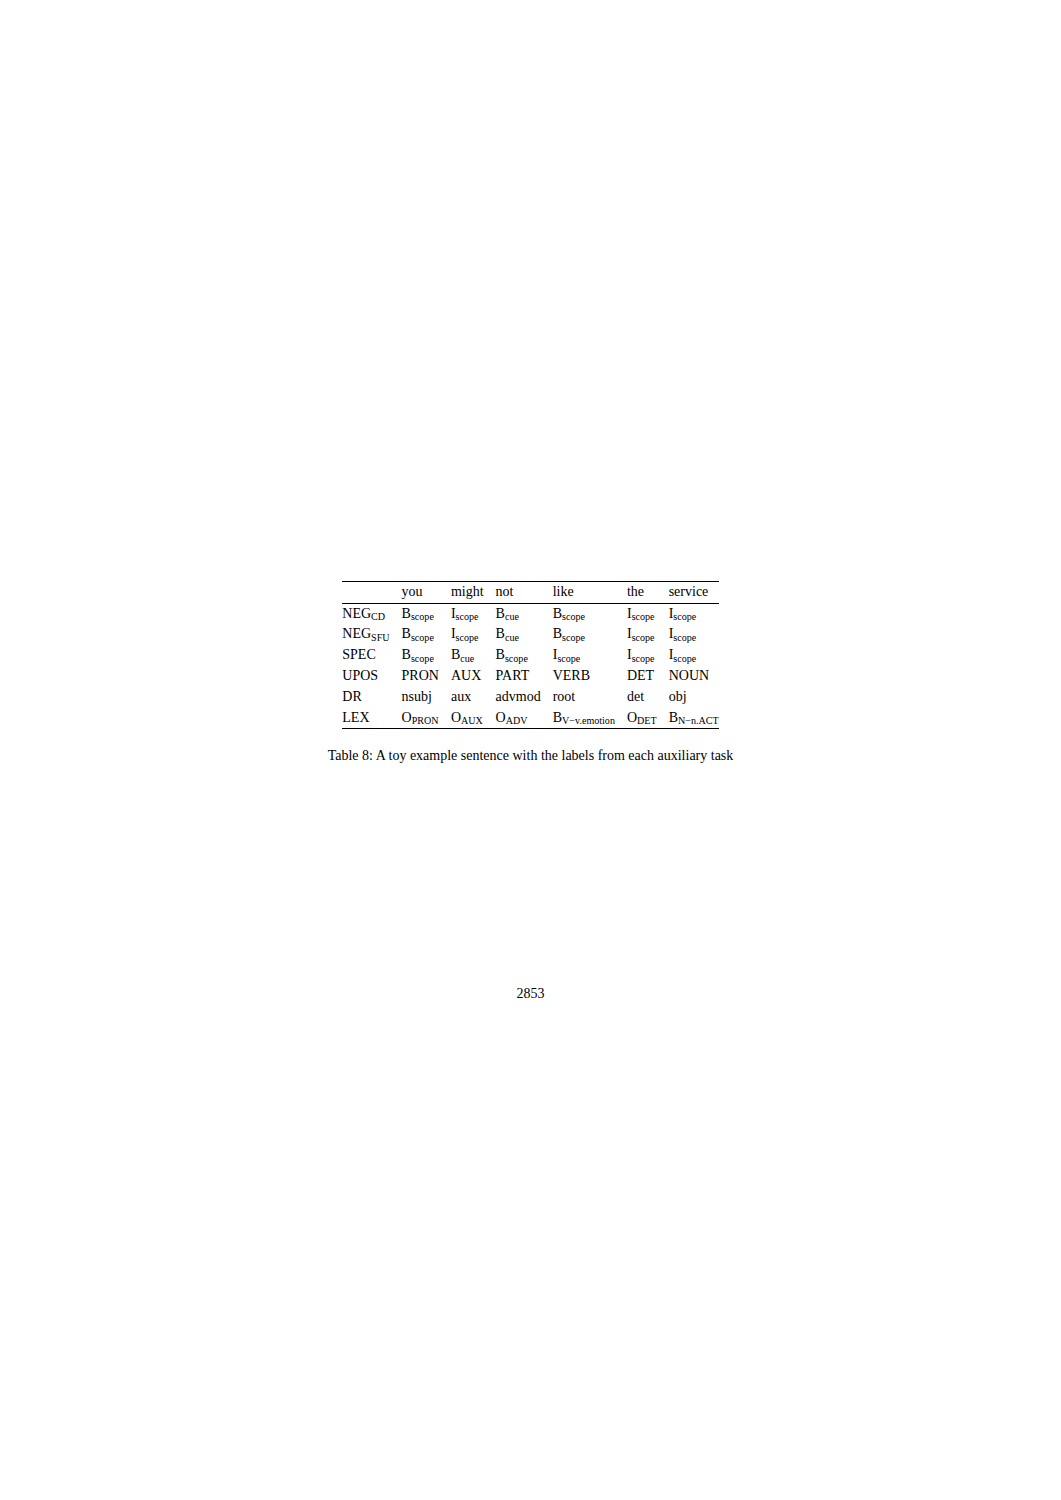| | you | might | not | like | the | service |
| --- | --- | --- | --- | --- | --- | --- |
| NEG CD | B scope | I scope | B cue | B scope | I scope | I scope |
| NEG SFU | B scope | I scope | B cue | B scope | I scope | I scope |
| SPEC | B scope | B cue | B scope | I scope | I scope | I scope |
| UPOS | PRON | AUX | PART | VERB | DET | NOUN |
| DR | nsubj | aux | advmod | root | det | obj |
| LEX | O PRON | O AUX | O ADV | B V−v.emotion | O DET | B N−n.ACT |
Table 8: A toy example sentence with the labels from each auxiliary task
2853